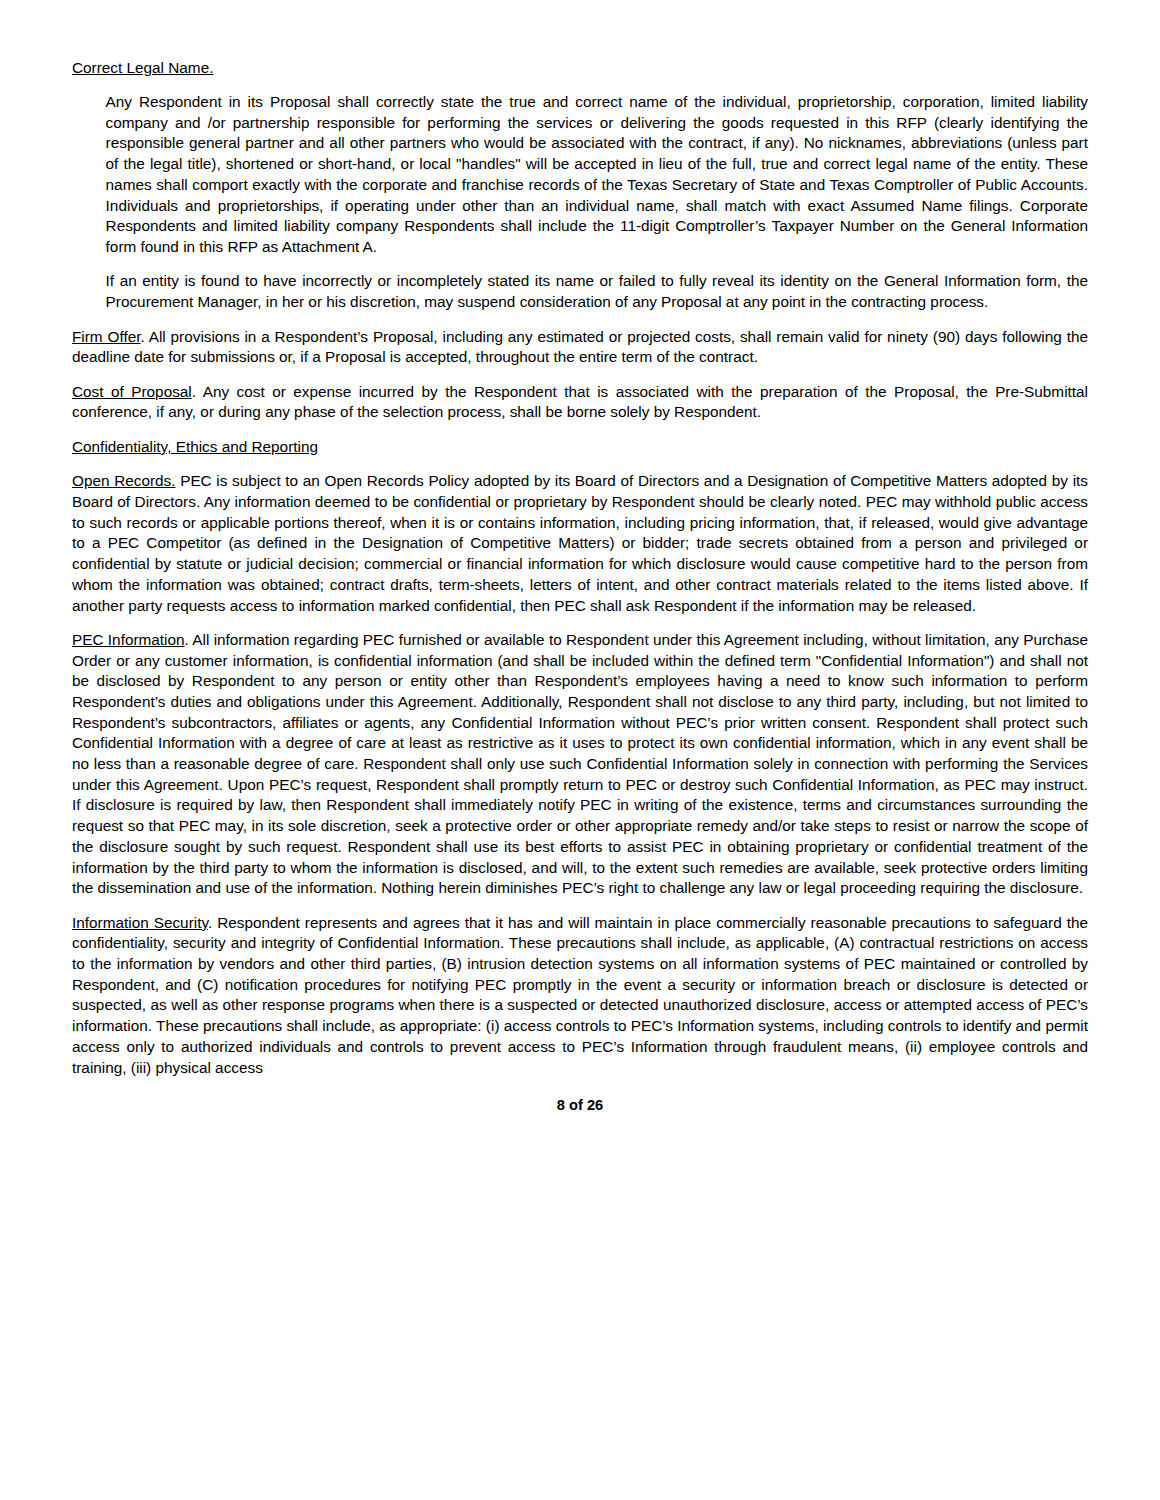Correct Legal Name.
Any Respondent in its Proposal shall correctly state the true and correct name of the individual, proprietorship, corporation, limited liability company and /or partnership responsible for performing the services or delivering the goods requested in this RFP (clearly identifying the responsible general partner and all other partners who would be associated with the contract, if any). No nicknames, abbreviations (unless part of the legal title), shortened or short-hand, or local "handles" will be accepted in lieu of the full, true and correct legal name of the entity. These names shall comport exactly with the corporate and franchise records of the Texas Secretary of State and Texas Comptroller of Public Accounts. Individuals and proprietorships, if operating under other than an individual name, shall match with exact Assumed Name filings. Corporate Respondents and limited liability company Respondents shall include the 11-digit Comptroller’s Taxpayer Number on the General Information form found in this RFP as Attachment A.
If an entity is found to have incorrectly or incompletely stated its name or failed to fully reveal its identity on the General Information form, the Procurement Manager, in her or his discretion, may suspend consideration of any Proposal at any point in the contracting process.
Firm Offer. All provisions in a Respondent’s Proposal, including any estimated or projected costs, shall remain valid for ninety (90) days following the deadline date for submissions or, if a Proposal is accepted, throughout the entire term of the contract.
Cost of Proposal. Any cost or expense incurred by the Respondent that is associated with the preparation of the Proposal, the Pre-Submittal conference, if any, or during any phase of the selection process, shall be borne solely by Respondent.
Confidentiality, Ethics and Reporting
Open Records. PEC is subject to an Open Records Policy adopted by its Board of Directors and a Designation of Competitive Matters adopted by its Board of Directors. Any information deemed to be confidential or proprietary by Respondent should be clearly noted. PEC may withhold public access to such records or applicable portions thereof, when it is or contains information, including pricing information, that, if released, would give advantage to a PEC Competitor (as defined in the Designation of Competitive Matters) or bidder; trade secrets obtained from a person and privileged or confidential by statute or judicial decision; commercial or financial information for which disclosure would cause competitive hard to the person from whom the information was obtained; contract drafts, term-sheets, letters of intent, and other contract materials related to the items listed above. If another party requests access to information marked confidential, then PEC shall ask Respondent if the information may be released.
PEC Information. All information regarding PEC furnished or available to Respondent under this Agreement including, without limitation, any Purchase Order or any customer information, is confidential information (and shall be included within the defined term "Confidential Information") and shall not be disclosed by Respondent to any person or entity other than Respondent’s employees having a need to know such information to perform Respondent’s duties and obligations under this Agreement. Additionally, Respondent shall not disclose to any third party, including, but not limited to Respondent’s subcontractors, affiliates or agents, any Confidential Information without PEC’s prior written consent. Respondent shall protect such Confidential Information with a degree of care at least as restrictive as it uses to protect its own confidential information, which in any event shall be no less than a reasonable degree of care. Respondent shall only use such Confidential Information solely in connection with performing the Services under this Agreement. Upon PEC’s request, Respondent shall promptly return to PEC or destroy such Confidential Information, as PEC may instruct. If disclosure is required by law, then Respondent shall immediately notify PEC in writing of the existence, terms and circumstances surrounding the request so that PEC may, in its sole discretion, seek a protective order or other appropriate remedy and/or take steps to resist or narrow the scope of the disclosure sought by such request. Respondent shall use its best efforts to assist PEC in obtaining proprietary or confidential treatment of the information by the third party to whom the information is disclosed, and will, to the extent such remedies are available, seek protective orders limiting the dissemination and use of the information. Nothing herein diminishes PEC’s right to challenge any law or legal proceeding requiring the disclosure.
Information Security. Respondent represents and agrees that it has and will maintain in place commercially reasonable precautions to safeguard the confidentiality, security and integrity of Confidential Information. These precautions shall include, as applicable, (A) contractual restrictions on access to the information by vendors and other third parties, (B) intrusion detection systems on all information systems of PEC maintained or controlled by Respondent, and (C) notification procedures for notifying PEC promptly in the event a security or information breach or disclosure is detected or suspected, as well as other response programs when there is a suspected or detected unauthorized disclosure, access or attempted access of PEC’s information. These precautions shall include, as appropriate: (i) access controls to PEC’s Information systems, including controls to identify and permit access only to authorized individuals and controls to prevent access to PEC’s Information through fraudulent means, (ii) employee controls and training, (iii) physical access
8 of 26